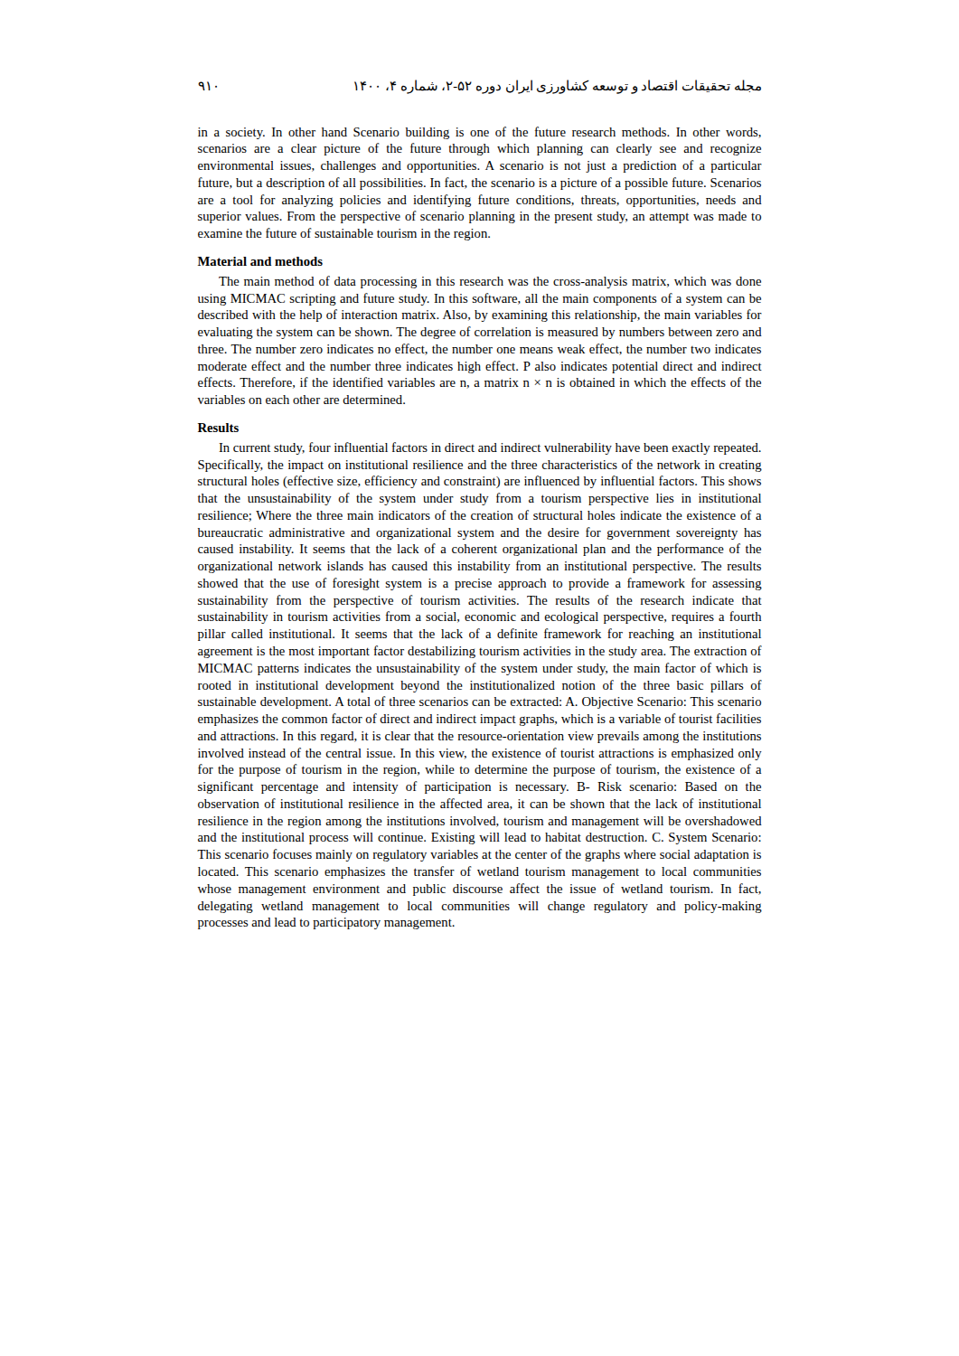۹۱۰ مجله تحقیقات اقتصاد و توسعه کشاورزی ایران دوره ۵۲-۲، شماره ۴، ۱۴۰۰
in a society. In other hand Scenario building is one of the future research methods. In other words, scenarios are a clear picture of the future through which planning can clearly see and recognize environmental issues, challenges and opportunities. A scenario is not just a prediction of a particular future, but a description of all possibilities. In fact, the scenario is a picture of a possible future. Scenarios are a tool for analyzing policies and identifying future conditions, threats, opportunities, needs and superior values. From the perspective of scenario planning in the present study, an attempt was made to examine the future of sustainable tourism in the region.
Material and methods
The main method of data processing in this research was the cross-analysis matrix, which was done using MICMAC scripting and future study. In this software, all the main components of a system can be described with the help of interaction matrix. Also, by examining this relationship, the main variables for evaluating the system can be shown. The degree of correlation is measured by numbers between zero and three. The number zero indicates no effect, the number one means weak effect, the number two indicates moderate effect and the number three indicates high effect. P also indicates potential direct and indirect effects. Therefore, if the identified variables are n, a matrix n × n is obtained in which the effects of the variables on each other are determined.
Results
In current study, four influential factors in direct and indirect vulnerability have been exactly repeated. Specifically, the impact on institutional resilience and the three characteristics of the network in creating structural holes (effective size, efficiency and constraint) are influenced by influential factors. This shows that the unsustainability of the system under study from a tourism perspective lies in institutional resilience; Where the three main indicators of the creation of structural holes indicate the existence of a bureaucratic administrative and organizational system and the desire for government sovereignty has caused instability. It seems that the lack of a coherent organizational plan and the performance of the organizational network islands has caused this instability from an institutional perspective. The results showed that the use of foresight system is a precise approach to provide a framework for assessing sustainability from the perspective of tourism activities. The results of the research indicate that sustainability in tourism activities from a social, economic and ecological perspective, requires a fourth pillar called institutional. It seems that the lack of a definite framework for reaching an institutional agreement is the most important factor destabilizing tourism activities in the study area. The extraction of MICMAC patterns indicates the unsustainability of the system under study, the main factor of which is rooted in institutional development beyond the institutionalized notion of the three basic pillars of sustainable development. A total of three scenarios can be extracted: A. Objective Scenario: This scenario emphasizes the common factor of direct and indirect impact graphs, which is a variable of tourist facilities and attractions. In this regard, it is clear that the resource-orientation view prevails among the institutions involved instead of the central issue. In this view, the existence of tourist attractions is emphasized only for the purpose of tourism in the region, while to determine the purpose of tourism, the existence of a significant percentage and intensity of participation is necessary. B- Risk scenario: Based on the observation of institutional resilience in the affected area, it can be shown that the lack of institutional resilience in the region among the institutions involved, tourism and management will be overshadowed and the institutional process will continue. Existing will lead to habitat destruction. C. System Scenario: This scenario focuses mainly on regulatory variables at the center of the graphs where social adaptation is located. This scenario emphasizes the transfer of wetland tourism management to local communities whose management environment and public discourse affect the issue of wetland tourism. In fact, delegating wetland management to local communities will change regulatory and policy-making processes and lead to participatory management.